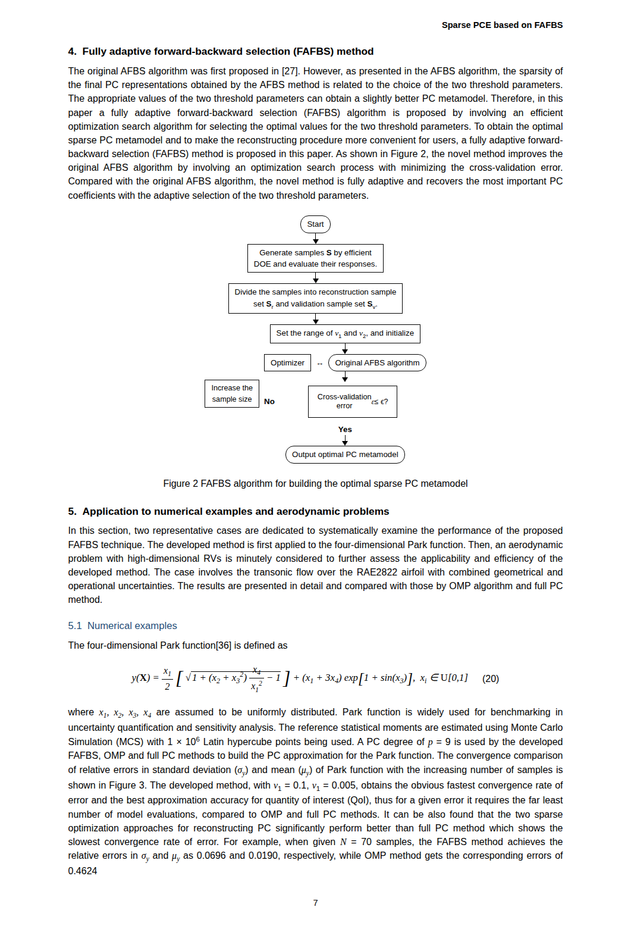Sparse PCE based on FAFBS
4. Fully adaptive forward-backward selection (FAFBS) method
The original AFBS algorithm was first proposed in [27]. However, as presented in the AFBS algorithm, the sparsity of the final PC representations obtained by the AFBS method is related to the choice of the two threshold parameters. The appropriate values of the two threshold parameters can obtain a slightly better PC metamodel. Therefore, in this paper a fully adaptive forward-backward selection (FAFBS) algorithm is proposed by involving an efficient optimization search algorithm for selecting the optimal values for the two threshold parameters. To obtain the optimal sparse PC metamodel and to make the reconstructing procedure more convenient for users, a fully adaptive forward-backward selection (FAFBS) method is proposed in this paper. As shown in Figure 2, the novel method improves the original AFBS algorithm by involving an optimization search process with minimizing the cross-validation error. Compared with the original AFBS algorithm, the novel method is fully adaptive and recovers the most important PC coefficients with the adaptive selection of the two threshold parameters.
Start
Generate samples S by efficient
DOE and evaluate their responses.
Divide the samples into reconstruction sample
set Sr and validation sample set Sv.
Increase the
sample size
Set the range of v1 and v2, and initialize
Optimizer
↔
Original AFBS algorithm
No
Cross-validation
error ε ≤ ϵ?
Yes
Output optimal PC metamodel
Figure 2 FAFBS algorithm for building the optimal sparse PC metamodel
5. Application to numerical examples and aerodynamic problems
In this section, two representative cases are dedicated to systematically examine the performance of the proposed FAFBS technique. The developed method is first applied to the four-dimensional Park function. Then, an aerodynamic problem with high-dimensional RVs is minutely considered to further assess the applicability and efficiency of the developed method. The case involves the transonic flow over the RAE2822 airfoil with combined geometrical and operational uncertainties. The results are presented in detail and compared with those by OMP algorithm and full PC method.
5.1 Numerical examples
The four-dimensional Park function[36] is defined as
y(X) = x12 [ √1 + (x2 + x32) x4 x12 − 1 ] + (x1 + 3x4) exp[1 + sin(x3)], xi ∈ U[0,1]
(20)
where x1, x2, x3, x4 are assumed to be uniformly distributed. Park function is widely used for benchmarking in uncertainty quantification and sensitivity analysis. The reference statistical moments are estimated using Monte Carlo Simulation (MCS) with 1 × 106 Latin hypercube points being used. A PC degree of p = 9 is used by the developed FAFBS, OMP and full PC methods to build the PC approximation for the Park function. The convergence comparison of relative errors in standard deviation (σy) and mean (μy) of Park function with the increasing number of samples is shown in Figure 3. The developed method, with v1 = 0.1, v1 = 0.005, obtains the obvious fastest convergence rate of error and the best approximation accuracy for quantity of interest (QoI), thus for a given error it requires the far least number of model evaluations, compared to OMP and full PC methods. It can be also found that the two sparse optimization approaches for reconstructing PC significantly perform better than full PC method which shows the slowest convergence rate of error. For example, when given N = 70 samples, the FAFBS method achieves the relative errors in σy and μy as 0.0696 and 0.0190, respectively, while OMP method gets the corresponding errors of 0.4624
7